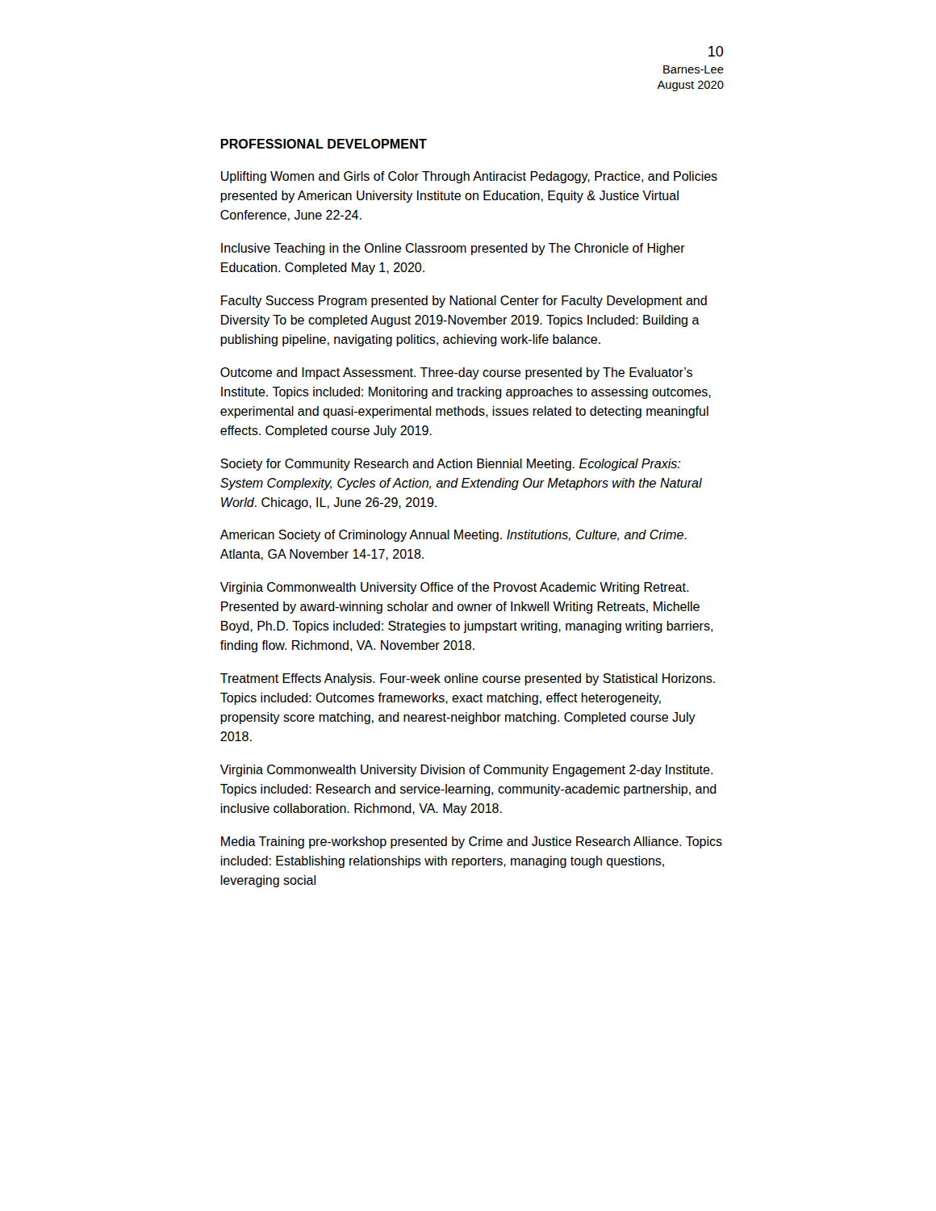10
Barnes-Lee
August 2020
Professional Development
Uplifting Women and Girls of Color Through Antiracist Pedagogy, Practice, and Policies presented by American University Institute on Education, Equity & Justice Virtual Conference, June 22-24.
Inclusive Teaching in the Online Classroom presented by The Chronicle of Higher Education. Completed May 1, 2020.
Faculty Success Program presented by National Center for Faculty Development and Diversity To be completed August 2019-November 2019. Topics Included: Building a publishing pipeline, navigating politics, achieving work-life balance.
Outcome and Impact Assessment. Three-day course presented by The Evaluator’s Institute. Topics included: Monitoring and tracking approaches to assessing outcomes, experimental and quasi-experimental methods, issues related to detecting meaningful effects. Completed course July 2019.
Society for Community Research and Action Biennial Meeting. Ecological Praxis: System Complexity, Cycles of Action, and Extending Our Metaphors with the Natural World. Chicago, IL, June 26-29, 2019.
American Society of Criminology Annual Meeting. Institutions, Culture, and Crime. Atlanta, GA November 14-17, 2018.
Virginia Commonwealth University Office of the Provost Academic Writing Retreat. Presented by award-winning scholar and owner of Inkwell Writing Retreats, Michelle Boyd, Ph.D. Topics included: Strategies to jumpstart writing, managing writing barriers, finding flow. Richmond, VA. November 2018.
Treatment Effects Analysis. Four-week online course presented by Statistical Horizons. Topics included: Outcomes frameworks, exact matching, effect heterogeneity, propensity score matching, and nearest-neighbor matching. Completed course July 2018.
Virginia Commonwealth University Division of Community Engagement 2-day Institute. Topics included: Research and service-learning, community-academic partnership, and inclusive collaboration. Richmond, VA. May 2018.
Media Training pre-workshop presented by Crime and Justice Research Alliance. Topics included: Establishing relationships with reporters, managing tough questions, leveraging social